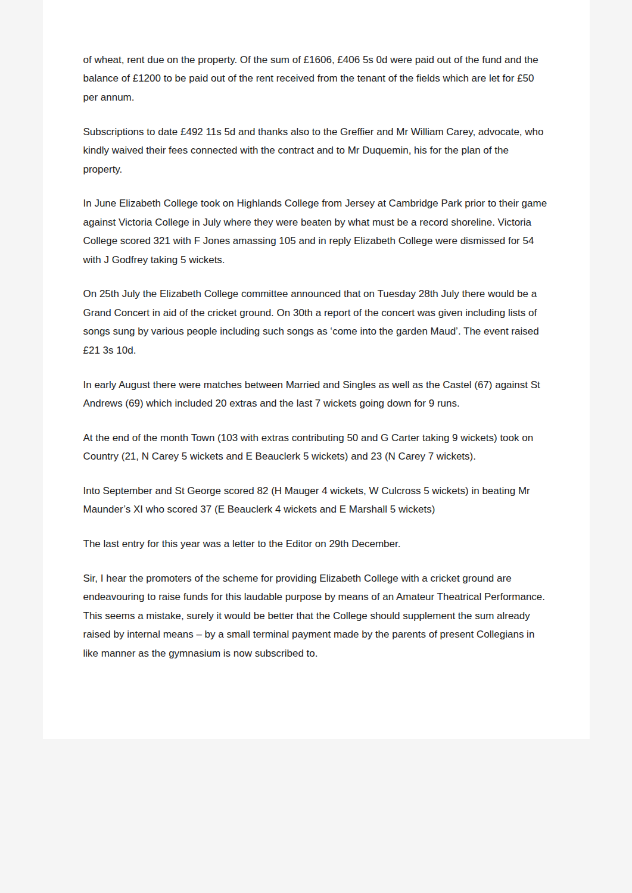of wheat, rent due on the property. Of the sum of £1606, £406 5s 0d were paid out of the fund and the balance of £1200 to be paid out of the rent received from the tenant of the fields which are let for £50 per annum.
Subscriptions to date £492 11s 5d and thanks also to the Greffier and Mr William Carey, advocate, who kindly waived their fees connected with the contract and to Mr Duquemin, his for the plan of the property.
In June Elizabeth College took on Highlands College from Jersey at Cambridge Park prior to their game against Victoria College in July where they were beaten by what must be a record shoreline. Victoria College scored 321 with F Jones amassing 105 and in reply Elizabeth College were dismissed for 54 with J Godfrey taking 5 wickets.
On 25th July the Elizabeth College committee announced that on Tuesday 28th July there would be a Grand Concert in aid of the cricket ground. On 30th a report of the concert was given including lists of songs sung by various people including such songs as ‘come into the garden Maud’. The event raised £21 3s 10d.
In early August there were matches between Married and Singles as well as the Castel (67) against St Andrews (69) which included 20 extras and the last 7 wickets going down for 9 runs.
At the end of the month Town (103 with extras contributing 50 and G Carter taking 9 wickets) took on Country (21, N Carey 5 wickets and E Beauclerk 5 wickets) and 23 (N Carey 7 wickets).
Into September and St George scored 82 (H Mauger 4 wickets, W Culcross 5 wickets) in beating Mr Maunder’s XI who scored 37 (E Beauclerk 4 wickets and E Marshall 5 wickets)
The last entry for this year was a letter to the Editor on 29th December.
Sir, I hear the promoters of the scheme for providing Elizabeth College with a cricket ground are endeavouring to raise funds for this laudable purpose by means of an Amateur Theatrical Performance. This seems a mistake, surely it would be better that the College should supplement the sum already raised by internal means – by a small terminal payment made by the parents of present Collegians in like manner as the gymnasium is now subscribed to.